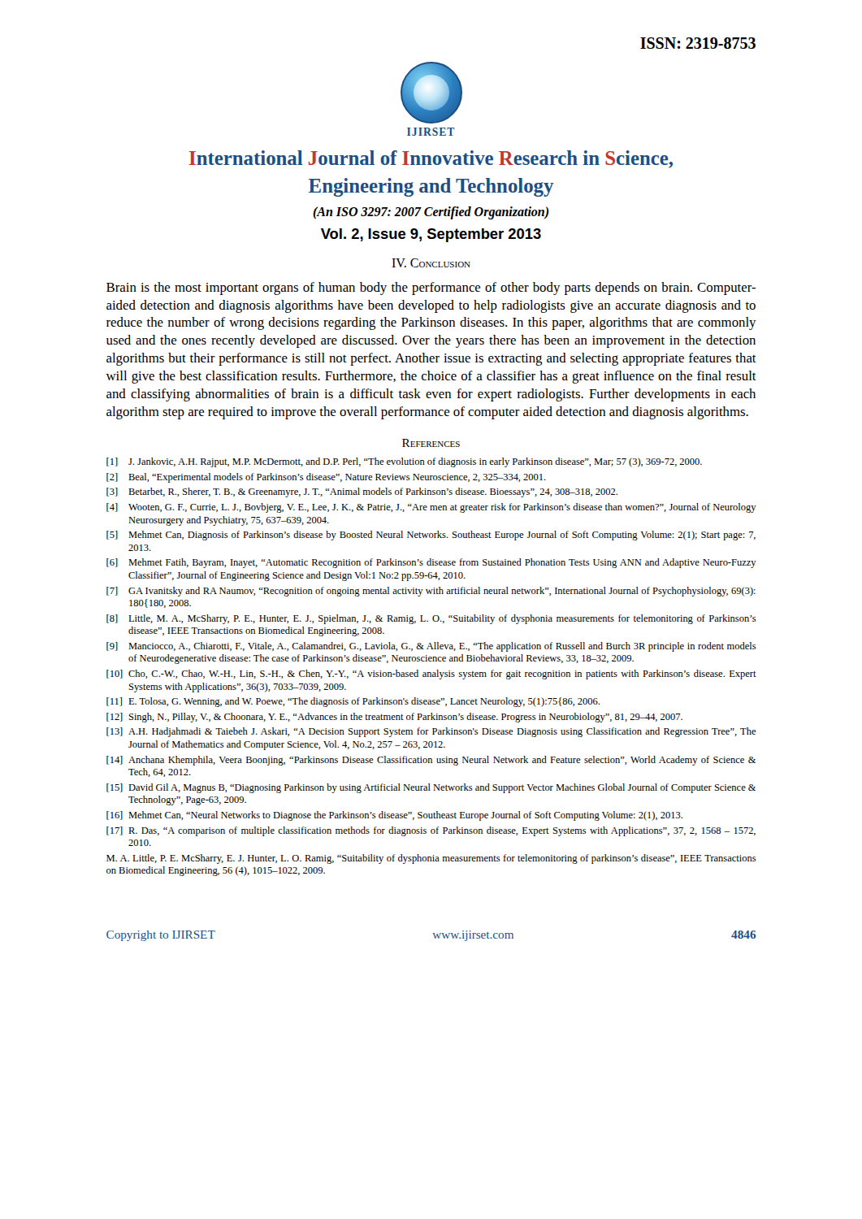ISSN: 2319-8753
IJIRSET
International Journal of Innovative Research in Science,
Engineering and Technology
(An ISO 3297: 2007 Certified Organization)
Vol. 2, Issue 9, September 2013
IV. Conclusion
Brain is the most important organs of human body the performance of other body parts depends on brain. Computer-aided detection and diagnosis algorithms have been developed to help radiologists give an accurate diagnosis and to reduce the number of wrong decisions regarding the Parkinson diseases. In this paper, algorithms that are commonly used and the ones recently developed are discussed. Over the years there has been an improvement in the detection algorithms but their performance is still not perfect. Another issue is extracting and selecting appropriate features that will give the best classification results. Furthermore, the choice of a classifier has a great influence on the final result and classifying abnormalities of brain is a difficult task even for expert radiologists. Further developments in each algorithm step are required to improve the overall performance of computer aided detection and diagnosis algorithms.
References
[1] J. Jankovic, A.H. Rajput, M.P. McDermott, and D.P. Perl, “The evolution of diagnosis in early Parkinson disease”, Mar; 57 (3), 369-72, 2000.
[2] Beal, “Experimental models of Parkinson’s disease”, Nature Reviews Neuroscience, 2, 325–334, 2001.
[3] Betarbet, R., Sherer, T. B., & Greenamyre, J. T., “Animal models of Parkinson’s disease. Bioessays”, 24, 308–318, 2002.
[4] Wooten, G. F., Currie, L. J., Bovbjerg, V. E., Lee, J. K., & Patrie, J., “Are men at greater risk for Parkinson’s disease than women?”, Journal of Neurology Neurosurgery and Psychiatry, 75, 637–639, 2004.
[5] Mehmet Can, Diagnosis of Parkinson’s disease by Boosted Neural Networks. Southeast Europe Journal of Soft Computing Volume: 2(1); Start page: 7, 2013.
[6] Mehmet Fatih, Bayram, Inayet, “Automatic Recognition of Parkinson’s disease from Sustained Phonation Tests Using ANN and Adaptive Neuro-Fuzzy Classifier”, Journal of Engineering Science and Design Vol:1 No:2 pp.59-64, 2010.
[7] GA Ivanitsky and RA Naumov, “Recognition of ongoing mental activity with artificial neural network”, International Journal of Psychophysiology, 69(3): 180{180, 2008.
[8] Little, M. A., McSharry, P. E., Hunter, E. J., Spielman, J., & Ramig, L. O., “Suitability of dysphonia measurements for telemonitoring of Parkinson’s disease”, IEEE Transactions on Biomedical Engineering, 2008.
[9] Manciocco, A., Chiarotti, F., Vitale, A., Calamandrei, G., Laviola, G., & Alleva, E., “The application of Russell and Burch 3R principle in rodent models of Neurodegenerative disease: The case of Parkinson’s disease”, Neuroscience and Biobehavioral Reviews, 33, 18–32, 2009.
[10] Cho, C.-W., Chao, W.-H., Lin, S.-H., & Chen, Y.-Y., “A vision-based analysis system for gait recognition in patients with Parkinson’s disease. Expert Systems with Applications”, 36(3), 7033–7039, 2009.
[11] E. Tolosa, G. Wenning, and W. Poewe, “The diagnosis of Parkinson's disease”, Lancet Neurology, 5(1):75{86, 2006.
[12] Singh, N., Pillay, V., & Choonara, Y. E., “Advances in the treatment of Parkinson’s disease. Progress in Neurobiology”, 81, 29–44, 2007.
[13] A.H. Hadjahmadi & Taiebeh J. Askari, “A Decision Support System for Parkinson's Disease Diagnosis using Classification and Regression Tree”, The Journal of Mathematics and Computer Science, Vol. 4, No.2, 257 – 263, 2012.
[14] Anchana Khemphila, Veera Boonjing, “Parkinsons Disease Classification using Neural Network and Feature selection”, World Academy of Science & Tech, 64, 2012.
[15] David Gil A, Magnus B, “Diagnosing Parkinson by using Artificial Neural Networks and Support Vector Machines Global Journal of Computer Science & Technology”, Page-63, 2009.
[16] Mehmet Can, “Neural Networks to Diagnose the Parkinson’s disease”, Southeast Europe Journal of Soft Computing Volume: 2(1), 2013.
[17] R. Das, “A comparison of multiple classification methods for diagnosis of Parkinson disease, Expert Systems with Applications”, 37, 2, 1568 – 1572, 2010.
M. A. Little, P. E. McSharry, E. J. Hunter, L. O. Ramig, “Suitability of dysphonia measurements for telemonitoring of parkinson’s disease”, IEEE Transactions on Biomedical Engineering, 56 (4), 1015–1022, 2009.
Copyright to IJIRSET www.ijirset.com 4846